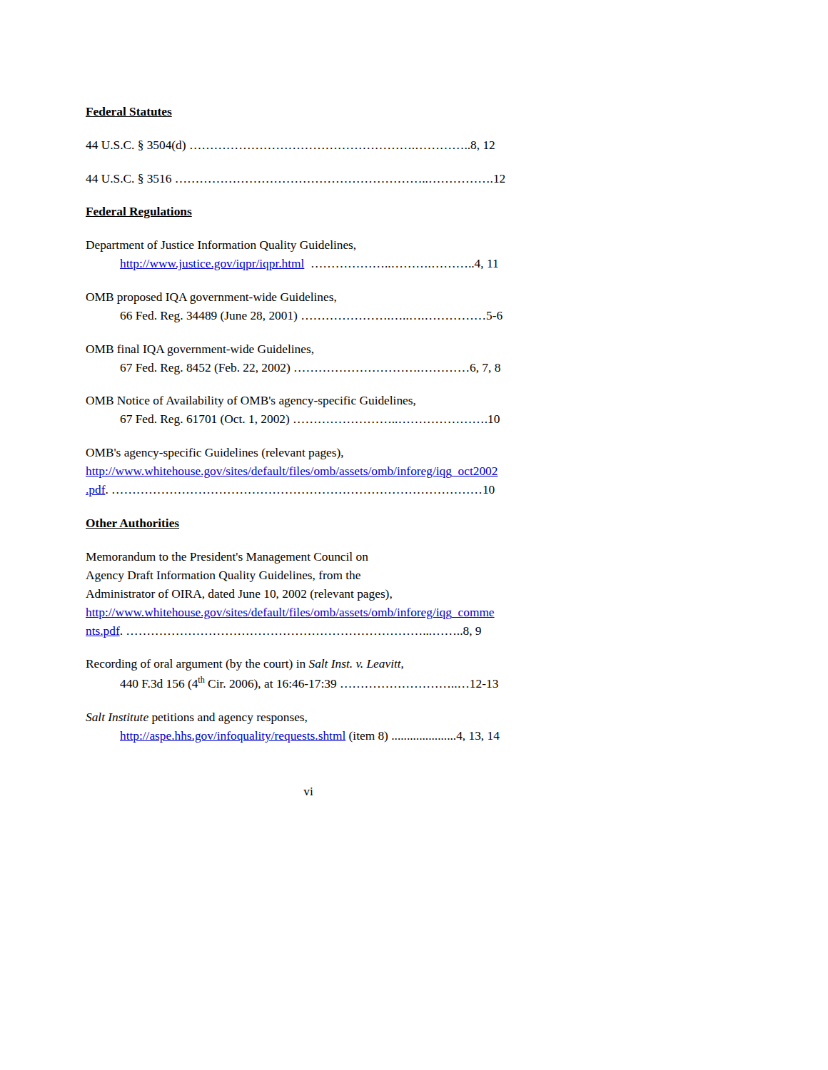Federal Statutes
44 U.S.C. § 3504(d) ……………………………………………….…………..8, 12
44 U.S.C. § 3516 ……………………………………………………..…………….12
Federal Regulations
Department of Justice Information Quality Guidelines,
http://www.justice.gov/iqpr/iqpr.html ………………..……….………..4, 11
OMB proposed IQA government-wide Guidelines,
66 Fed. Reg. 34489 (June 28, 2001) ………………….…..….……………5-6
OMB final IQA government-wide Guidelines,
67 Fed. Reg. 8452 (Feb. 22, 2002) ………………………….…………6, 7, 8
OMB Notice of Availability of OMB's agency-specific Guidelines,
67 Fed. Reg. 61701 (Oct. 1, 2002) ……………………..………………….10
OMB's agency-specific Guidelines (relevant pages),
http://www.whitehouse.gov/sites/default/files/omb/assets/omb/inforeg/iqg_oct2002
.pdf. ………………………………………………………………………………10
Other Authorities
Memorandum to the President's Management Council on
Agency Draft Information Quality Guidelines, from the
Administrator of OIRA, dated June 10, 2002 (relevant pages),
http://www.whitehouse.gov/sites/default/files/omb/assets/omb/inforeg/iqg_comme
nts.pdf. ………………………………………………………………...……..8, 9
Recording of oral argument (by the court) in Salt Inst. v. Leavitt,
440 F.3d 156 (4th Cir. 2006), at 16:46-17:39 ………………………..…12-13
Salt Institute petitions and agency responses,
http://aspe.hhs.gov/infoquality/requests.shtml (item 8) .....................4, 13, 14
vi